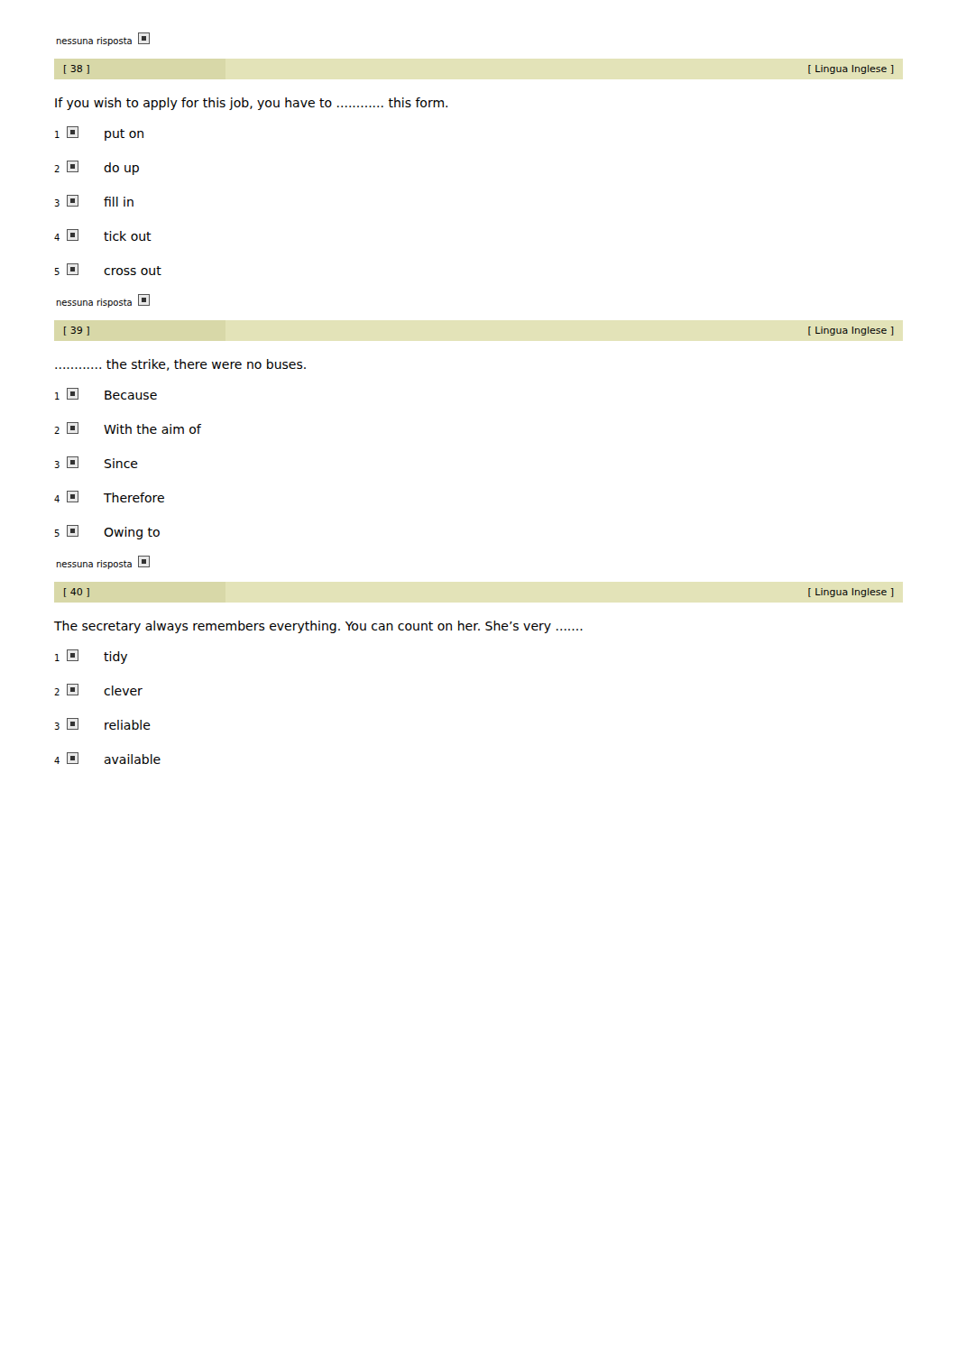nessuna risposta
[ 38 ] [ Lingua Inglese ]
If you wish to apply for this job, you have to ............ this form.
put on
do up
fill in
tick out
cross out
nessuna risposta
[ 39 ] [ Lingua Inglese ]
............ the strike, there were no buses.
Because
With the aim of
Since
Therefore
Owing to
nessuna risposta
[ 40 ] [ Lingua Inglese ]
The secretary always remembers everything. You can count on her. She’s very .......
tidy
clever
reliable
available